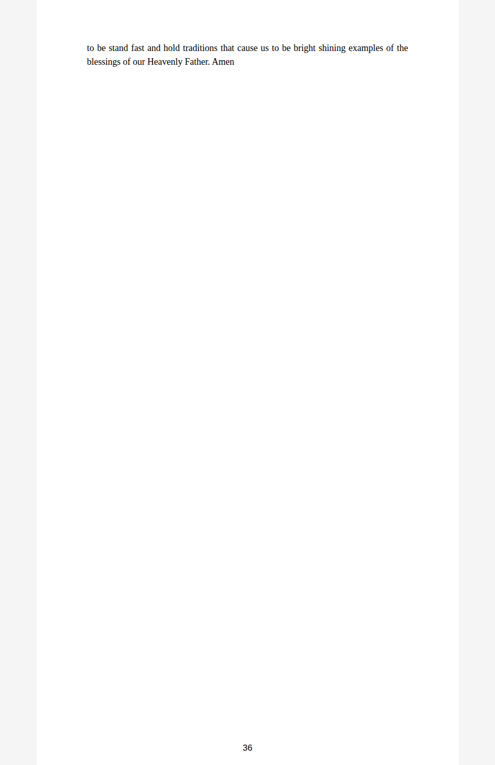to be stand fast and hold traditions that cause us to be bright shining examples of the blessings of our Heavenly Father. Amen
36